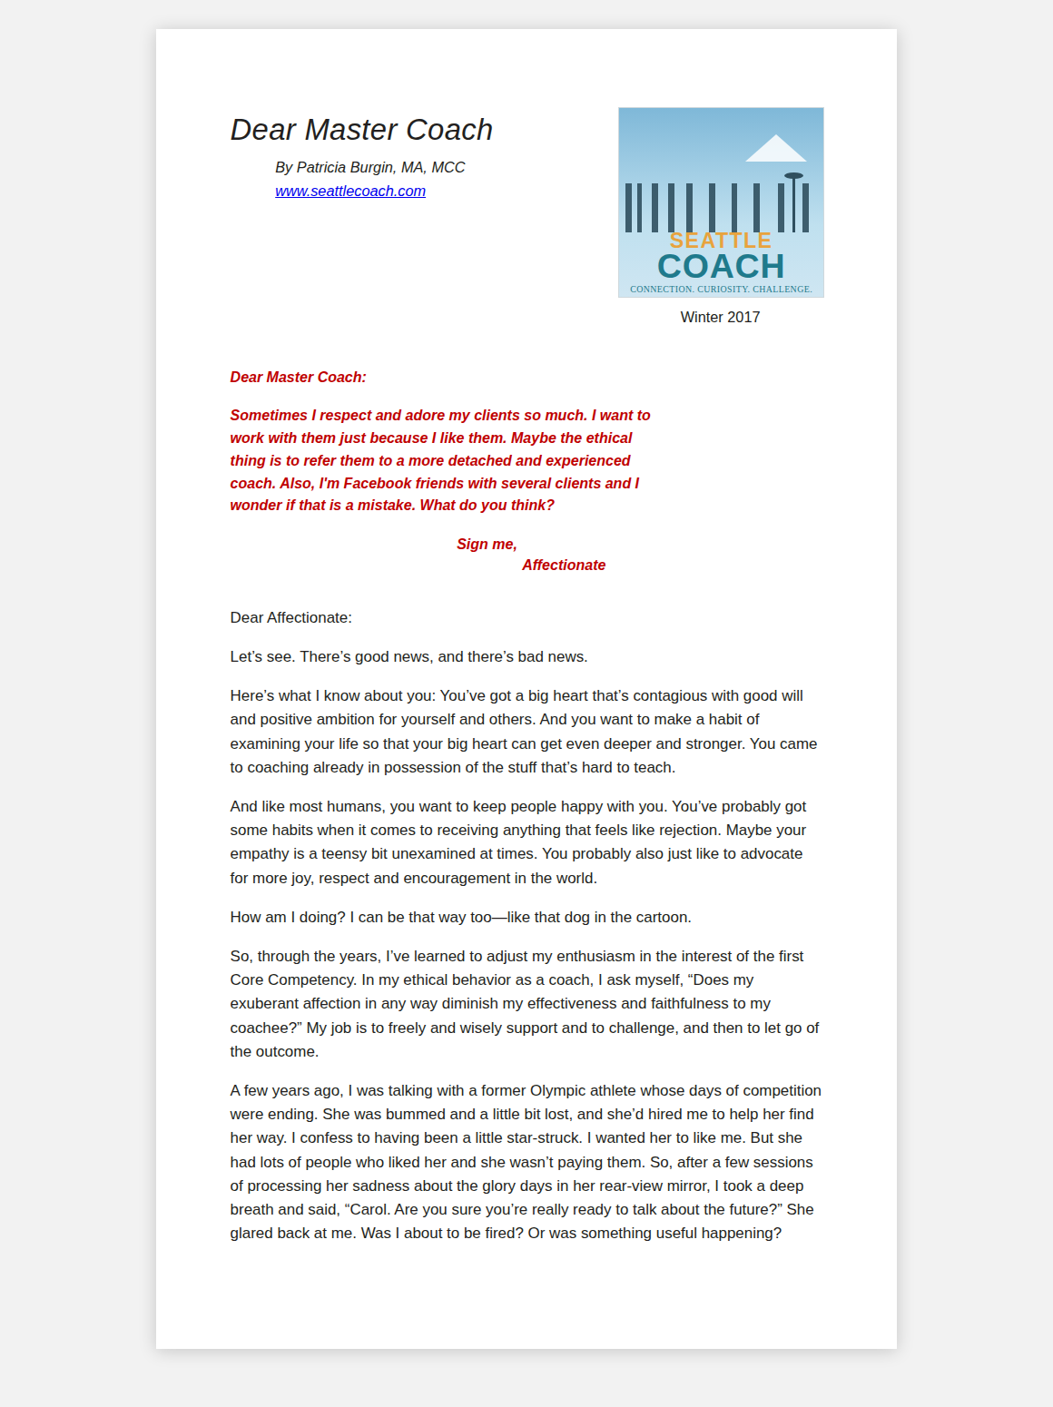Dear Master Coach
By Patricia Burgin, MA, MCC
www.seattlecoach.com
SEATTLE COACH Connection. Curiosity. Challenge.
Winter 2017
Dear Master Coach:
Sometimes I respect and adore my clients so much. I want to work with them just because I like them. Maybe the ethical thing is to refer them to a more detached and experienced coach. Also, I'm Facebook friends with several clients and I wonder if that is a mistake. What do you think?
Sign me, Affectionate
Dear Affectionate:
Let’s see. There’s good news, and there’s bad news.
Here’s what I know about you: You’ve got a big heart that’s contagious with good will and positive ambition for yourself and others. And you want to make a habit of examining your life so that your big heart can get even deeper and stronger. You came to coaching already in possession of the stuff that’s hard to teach.
And like most humans, you want to keep people happy with you. You’ve probably got some habits when it comes to receiving anything that feels like rejection. Maybe your empathy is a teensy bit unexamined at times. You probably also just like to advocate for more joy, respect and encouragement in the world.
How am I doing? I can be that way too—like that dog in the cartoon.
So, through the years, I’ve learned to adjust my enthusiasm in the interest of the first Core Competency. In my ethical behavior as a coach, I ask myself, “Does my exuberant affection in any way diminish my effectiveness and faithfulness to my coachee?” My job is to freely and wisely support and to challenge, and then to let go of the outcome.
A few years ago, I was talking with a former Olympic athlete whose days of competition were ending. She was bummed and a little bit lost, and she’d hired me to help her find her way. I confess to having been a little star-struck. I wanted her to like me. But she had lots of people who liked her and she wasn’t paying them. So, after a few sessions of processing her sadness about the glory days in her rear-view mirror, I took a deep breath and said, “Carol. Are you sure you’re really ready to talk about the future?” She glared back at me. Was I about to be fired? Or was something useful happening?